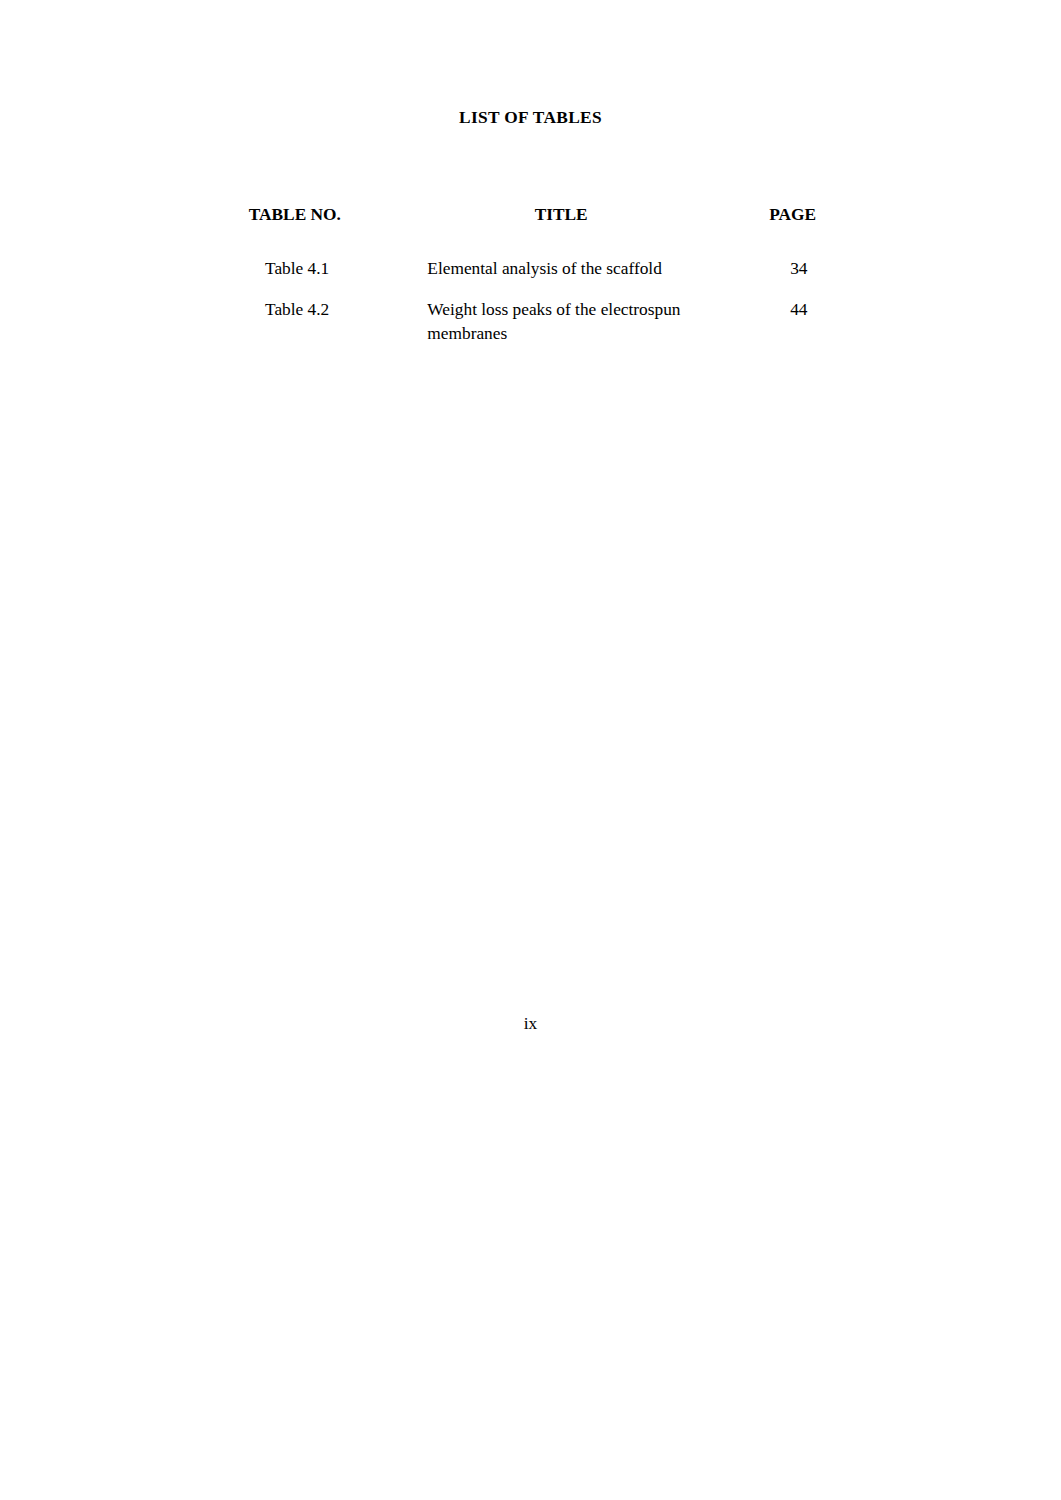LIST OF TABLES
| TABLE NO. | TITLE | PAGE |
| --- | --- | --- |
| Table 4.1 | Elemental analysis of the scaffold | 34 |
| Table 4.2 | Weight loss peaks of the electrospun membranes | 44 |
ix